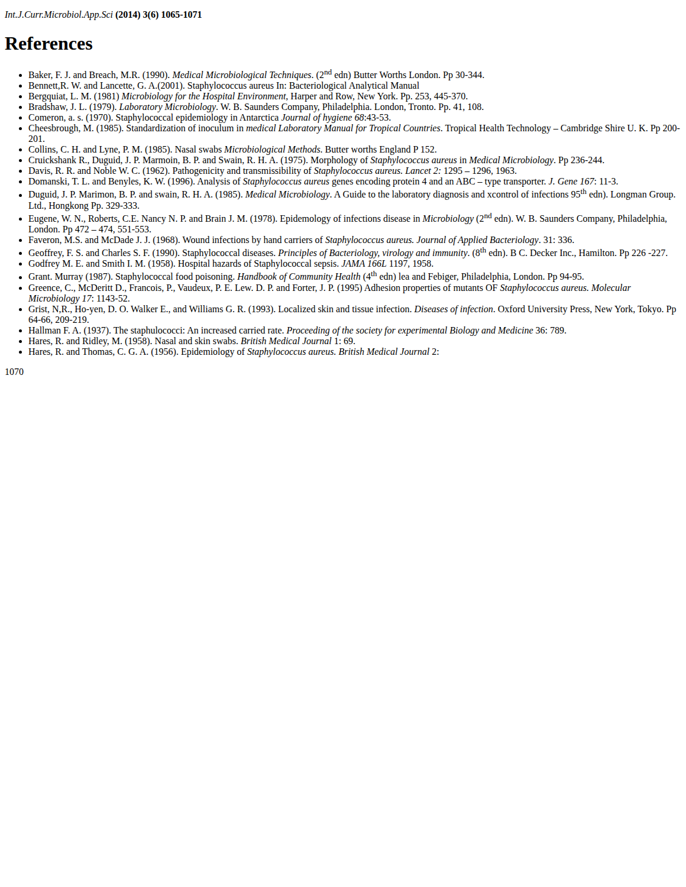Int.J.Curr.Microbiol.App.Sci (2014) 3(6) 1065-1071
References
Baker, F. J. and Breach, M.R. (1990). Medical Microbiological Techniques. (2nd edn) Butter Worths London. Pp 30-344.
Bennett,R. W. and Lancette, G. A.(2001). Staphylococcus aureus In: Bacteriological Analytical Manual
Bergquiat, L. M. (1981) Microbiology for the Hospital Environment, Harper and Row, New York. Pp. 253, 445-370.
Bradshaw, J. L. (1979). Laboratory Microbiology. W. B. Saunders Company, Philadelphia. London, Tronto. Pp. 41, 108.
Comeron, a. s. (1970). Staphylococcal epidemiology in Antarctica Journal of hygiene 68:43-53.
Cheesbrough, M. (1985). Standardization of inoculum in medical Laboratory Manual for Tropical Countries. Tropical Health Technology – Cambridge Shire U. K. Pp 200-201.
Collins, C. H. and Lyne, P. M. (1985). Nasal swabs Microbiological Methods. Butter worths England P 152.
Cruickshank R., Duguid, J. P. Marmoin, B. P. and Swain, R. H. A. (1975). Morphology of Staphylococcus aureus in Medical Microbiology. Pp 236-244.
Davis, R. R. and Noble W. C. (1962). Pathogenicity and transmissibility of Staphylococcus aureus. Lancet 2: 1295 – 1296, 1963.
Domanski, T. L. and Benyles, K. W. (1996). Analysis of Staphylococcus aureus genes encoding protein 4 and an ABC – type transporter. J. Gene 167: 11-3.
Duguid, J. P. Marimon, B. P. and swain, R. H. A. (1985). Medical Microbiology. A Guide to the laboratory diagnosis and xcontrol of infections 95th edn). Longman Group. Ltd., Hongkong Pp. 329-333.
Eugene, W. N., Roberts, C.E. Nancy N. P. and Brain J. M. (1978). Epidemology of infections disease in Microbiology (2nd edn). W. B. Saunders Company, Philadelphia, London. Pp 472 – 474, 551-553.
Faveron, M.S. and McDade J. J. (1968). Wound infections by hand carriers of Staphylococcus aureus. Journal of Applied Bacteriology. 31: 336.
Geoffrey, F. S. and Charles S. F. (1990). Staphylococcal diseases. Principles of Bacteriology, virology and immunity. (8th edn). B C. Decker Inc., Hamilton. Pp 226 -227.
Godfrey M. E. and Smith I. M. (1958). Hospital hazards of Staphylococcal sepsis. JAMA 166L 1197, 1958.
Grant. Murray (1987). Staphylococcal food poisoning. Handbook of Community Health (4th edn) lea and Febiger, Philadelphia, London. Pp 94-95.
Greence, C., McDeritt D., Francois, P., Vaudeux, P. E. Lew. D. P. and Forter, J. P. (1995) Adhesion properties of mutants OF Staphylococcus aureus. Molecular Microbiology 17: 1143-52.
Grist, N,R., Ho-yen, D. O. Walker E., and Williams G. R. (1993). Localized skin and tissue infection. Diseases of infection. Oxford University Press, New York, Tokyo. Pp 64-66, 209-219.
Hallman F. A. (1937). The staphulococci: An increased carried rate. Proceeding of the society for experimental Biology and Medicine 36: 789.
Hares, R. and Ridley, M. (1958). Nasal and skin swabs. British Medical Journal 1: 69.
Hares, R. and Thomas, C. G. A. (1956). Epidemiology of Staphylococcus aureus. British Medical Journal 2:
1070